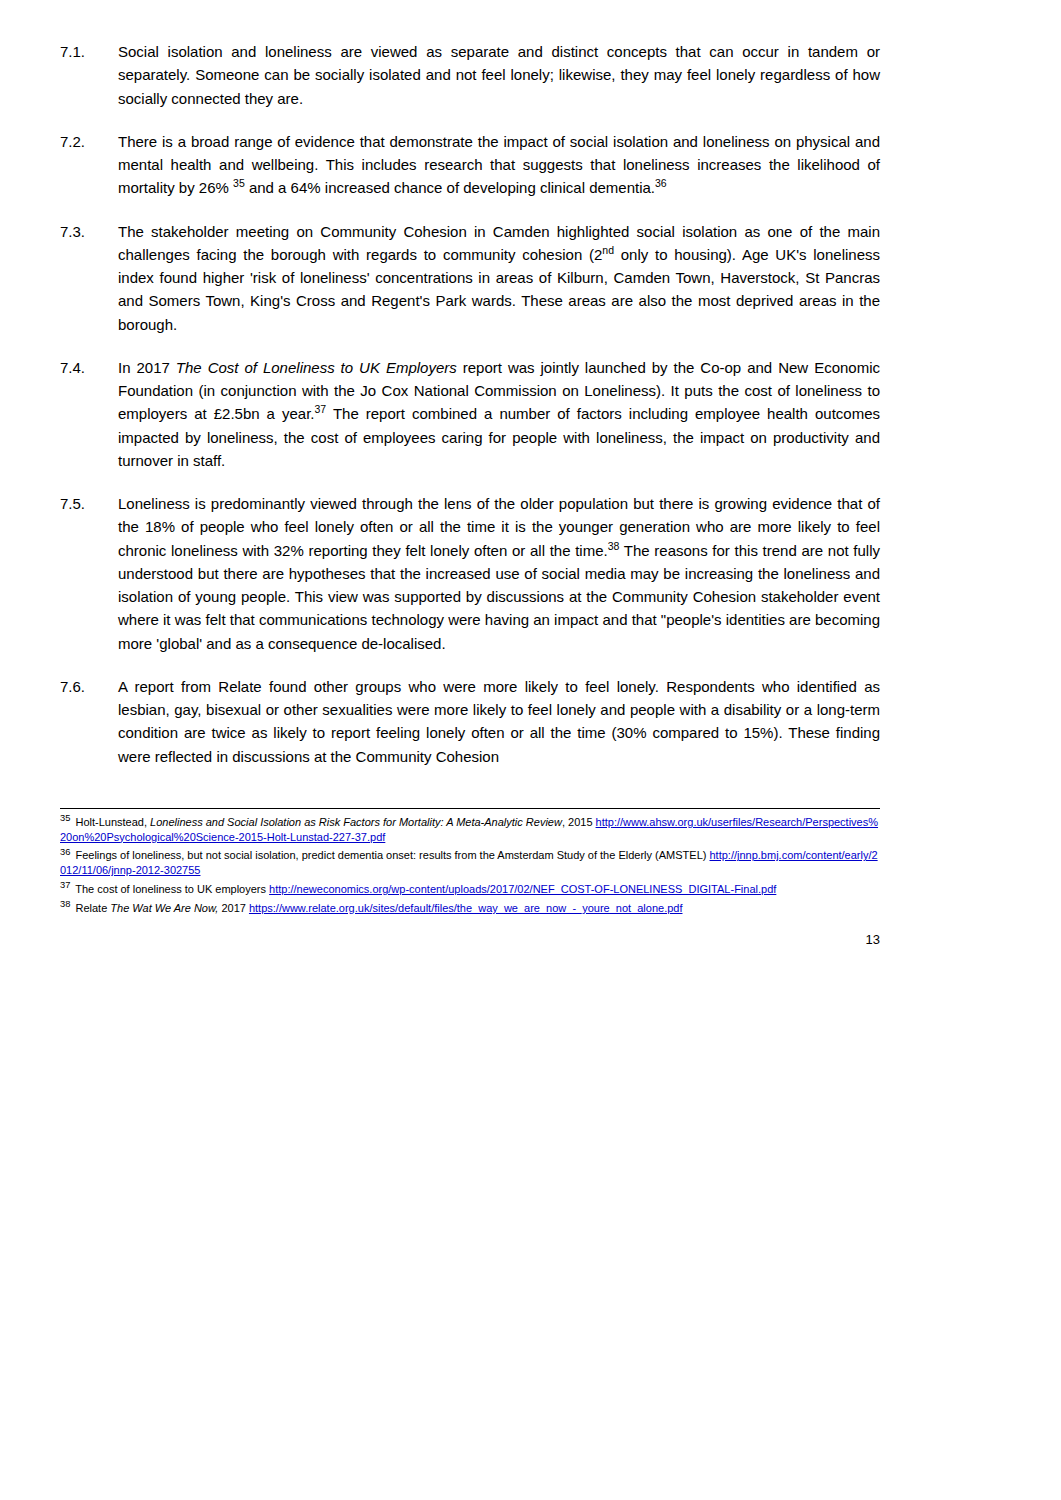7.1. Social isolation and loneliness are viewed as separate and distinct concepts that can occur in tandem or separately. Someone can be socially isolated and not feel lonely; likewise, they may feel lonely regardless of how socially connected they are.
7.2. There is a broad range of evidence that demonstrate the impact of social isolation and loneliness on physical and mental health and wellbeing. This includes research that suggests that loneliness increases the likelihood of mortality by 26% 35 and a 64% increased chance of developing clinical dementia.36
7.3. The stakeholder meeting on Community Cohesion in Camden highlighted social isolation as one of the main challenges facing the borough with regards to community cohesion (2nd only to housing). Age UK's loneliness index found higher 'risk of loneliness' concentrations in areas of Kilburn, Camden Town, Haverstock, St Pancras and Somers Town, King's Cross and Regent's Park wards. These areas are also the most deprived areas in the borough.
7.4. In 2017 The Cost of Loneliness to UK Employers report was jointly launched by the Co-op and New Economic Foundation (in conjunction with the Jo Cox National Commission on Loneliness). It puts the cost of loneliness to employers at £2.5bn a year.37 The report combined a number of factors including employee health outcomes impacted by loneliness, the cost of employees caring for people with loneliness, the impact on productivity and turnover in staff.
7.5. Loneliness is predominantly viewed through the lens of the older population but there is growing evidence that of the 18% of people who feel lonely often or all the time it is the younger generation who are more likely to feel chronic loneliness with 32% reporting they felt lonely often or all the time.38 The reasons for this trend are not fully understood but there are hypotheses that the increased use of social media may be increasing the loneliness and isolation of young people. This view was supported by discussions at the Community Cohesion stakeholder event where it was felt that communications technology were having an impact and that "people's identities are becoming more 'global' and as a consequence de-localised.
7.6. A report from Relate found other groups who were more likely to feel lonely. Respondents who identified as lesbian, gay, bisexual or other sexualities were more likely to feel lonely and people with a disability or a long-term condition are twice as likely to report feeling lonely often or all the time (30% compared to 15%). These finding were reflected in discussions at the Community Cohesion
35 Holt-Lunstead, Loneliness and Social Isolation as Risk Factors for Mortality: A Meta-Analytic Review, 2015 http://www.ahsw.org.uk/userfiles/Research/Perspectives%20on%20Psychological%20Science-2015-Holt-Lunstad-227-37.pdf
36 Feelings of loneliness, but not social isolation, predict dementia onset: results from the Amsterdam Study of the Elderly (AMSTEL) http://jnnp.bmj.com/content/early/2012/11/06/jnnp-2012-302755
37 The cost of loneliness to UK employers http://neweconomics.org/wp-content/uploads/2017/02/NEF_COST-OF-LONELINESS_DIGITAL-Final.pdf
38 Relate The Wat We Are Now, 2017 https://www.relate.org.uk/sites/default/files/the_way_we_are_now_-_youre_not_alone.pdf
13